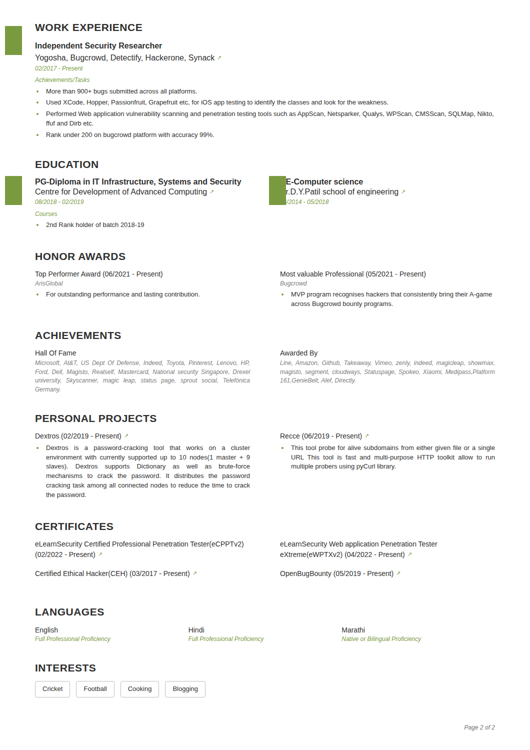WORK EXPERIENCE
Independent Security Researcher
Yogosha, Bugcrowd, Detectify, Hackerone, Synack
02/2017 - Present
Achievements/Tasks
More than 900+ bugs submitted across all platforms.
Used XCode, Hopper, Passionfruit, Grapefruit etc, for iOS app testing to identify the classes and look for the weakness.
Performed Web application vulnerability scanning and penetration testing tools such as AppScan, Netsparker, Qualys, WPScan, CMSScan, SQLMap, Nikto, ffuf and Dirb etc.
Rank under 200 on bugcrowd platform with accuracy 99%.
EDUCATION
PG-Diploma in IT Infrastructure, Systems and Security
Centre for Development of Advanced Computing
08/2018 - 02/2019
Courses
2nd Rank holder of batch 2018-19
BE-Computer science
Dr.D.Y.Patil school of engineering
06/2014 - 05/2018
HONOR AWARDS
Top Performer Award (06/2021 - Present)
ArisGlobal
For outstanding performance and lasting contribution.
Most valuable Professional (05/2021 - Present)
Bugcrowd
MVP program recognises hackers that consistently bring their A-game across Bugcrowd bounty programs.
ACHIEVEMENTS
Hall Of Fame
Microsoft, At&T, US Dept Of Defense, Indeed, Toyota, Pinterest, Lenovo, HP, Ford, Dell, Magisto, Realself, Mastercard, National security Singapore, Drexel university, Skyscanner, magic leap, status page, sprout social, Telefónica Germany.
Awarded By
Line, Amazon, Github, Takeaway, Vimeo, zenly, indeed, magicleap, showmax, magisto, segment, cloudways, Statuspage, Spokeo, Xiaomi, Medipass,Platform 161,GenieBelt, Alef, Directly.
PERSONAL PROJECTS
Dextros (02/2019 - Present)
Dextros is a password-cracking tool that works on a cluster environment with currently supported up to 10 nodes(1 master + 9 slaves). Dextros supports Dictionary as well as brute-force mechanisms to crack the password. It distributes the password cracking task among all connected nodes to reduce the time to crack the password.
Recce (06/2019 - Present)
This tool probe for alive subdomains from either given file or a single URL This tool is fast and multi-purpose HTTP toolkit allow to run multiple probers using pyCurl library.
CERTIFICATES
eLearnSecurity Certified Professional Penetration Tester(eCPPTv2) (02/2022 - Present)
eLearnSecurity Web application Penetration Tester eXtreme(eWPTXv2) (04/2022 - Present)
Certified Ethical Hacker(CEH) (03/2017 - Present)
OpenBugBounty (05/2019 - Present)
LANGUAGES
English
Full Professional Proficiency
Hindi
Full Professional Proficiency
Marathi
Native or Bilingual Proficiency
INTERESTS
Cricket Football Cooking Blogging
Page 2 of 2